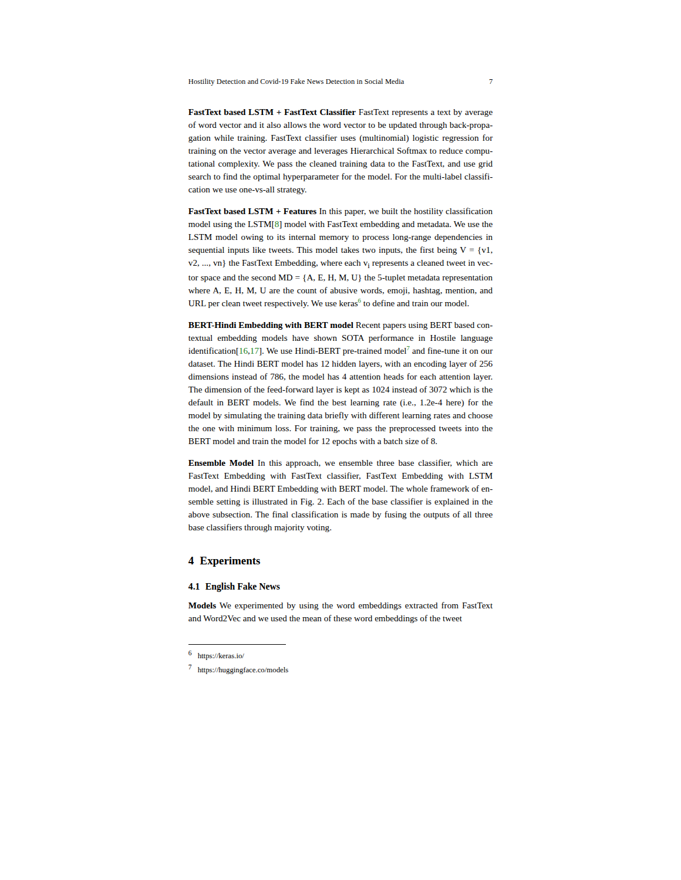Hostility Detection and Covid-19 Fake News Detection in Social Media 7
FastText based LSTM + FastText Classifier FastText represents a text by average of word vector and it also allows the word vector to be updated through back-propagation while training. FastText classifier uses (multinomial) logistic regression for training on the vector average and leverages Hierarchical Softmax to reduce computational complexity. We pass the cleaned training data to the FastText, and use grid search to find the optimal hyperparameter for the model. For the multi-label classification we use one-vs-all strategy.
FastText based LSTM + Features In this paper, we built the hostility classification model using the LSTM[8] model with FastText embedding and metadata. We use the LSTM model owing to its internal memory to process long-range dependencies in sequential inputs like tweets. This model takes two inputs, the first being V = {v1, v2, ..., vn} the FastText Embedding, where each vi represents a cleaned tweet in vector space and the second MD = {A, E, H, M, U} the 5-tuplet metadata representation where A, E, H, M, U are the count of abusive words, emoji, hashtag, mention, and URL per clean tweet respectively. We use keras6 to define and train our model.
BERT-Hindi Embedding with BERT model Recent papers using BERT based contextual embedding models have shown SOTA performance in Hostile language identification[16,17]. We use Hindi-BERT pre-trained model7 and fine-tune it on our dataset. The Hindi BERT model has 12 hidden layers, with an encoding layer of 256 dimensions instead of 786, the model has 4 attention heads for each attention layer. The dimension of the feed-forward layer is kept as 1024 instead of 3072 which is the default in BERT models. We find the best learning rate (i.e., 1.2e-4 here) for the model by simulating the training data briefly with different learning rates and choose the one with minimum loss. For training, we pass the preprocessed tweets into the BERT model and train the model for 12 epochs with a batch size of 8.
Ensemble Model In this approach, we ensemble three base classifier, which are FastText Embedding with FastText classifier, FastText Embedding with LSTM model, and Hindi BERT Embedding with BERT model. The whole framework of ensemble setting is illustrated in Fig. 2. Each of the base classifier is explained in the above subsection. The final classification is made by fusing the outputs of all three base classifiers through majority voting.
4 Experiments
4.1 English Fake News
Models We experimented by using the word embeddings extracted from FastText and Word2Vec and we used the mean of these word embeddings of the tweet
6 https://keras.io/
7 https://huggingface.co/models